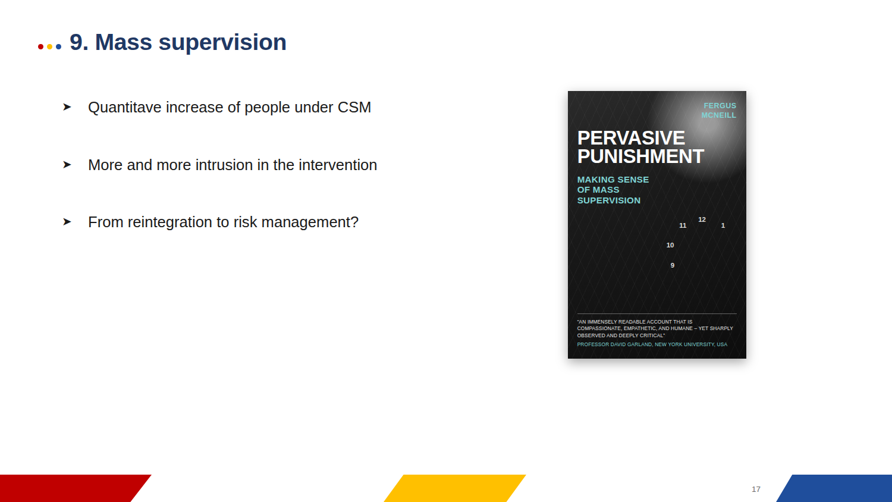9. Mass supervision
Quantitave increase of people under CSM
More and more intrusion in the intervention
From reintegration to risk management?
Fergus
McNeill
Pervasive
Punishment
Making sense
of mass
supervision
11 12 1 10 9
“An immensely readable account that is compassionate, empathetic, and humane – yet sharply observed and deeply critical” Professor David Garland, New York University, USA
17